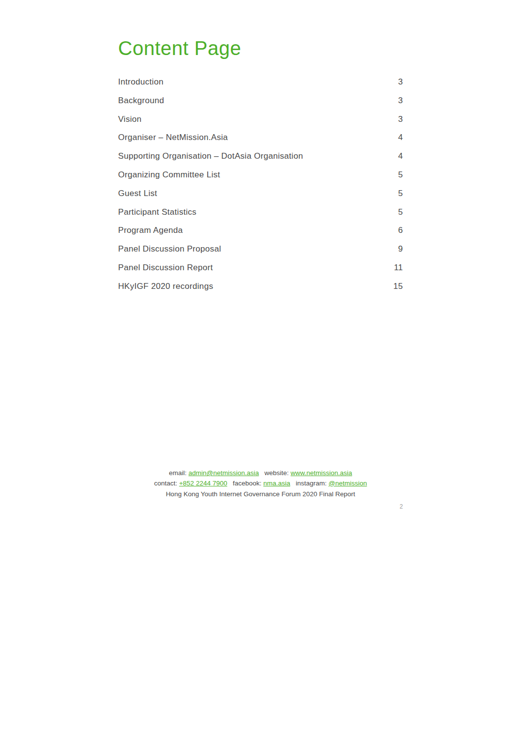Content Page
Introduction 3
Background 3
Vision 3
Organiser – NetMission.Asia 4
Supporting Organisation – DotAsia Organisation 4
Organizing Committee List 5
Guest List 5
Participant Statistics 5
Program Agenda 6
Panel Discussion Proposal 9
Panel Discussion Report 11
HKyIGF 2020 recordings 15
email: admin@netmission.asia website: www.netmission.asia
contact: +852 2244 7900 facebook: nma.asia instagram: @netmission
Hong Kong Youth Internet Governance Forum 2020 Final Report
2